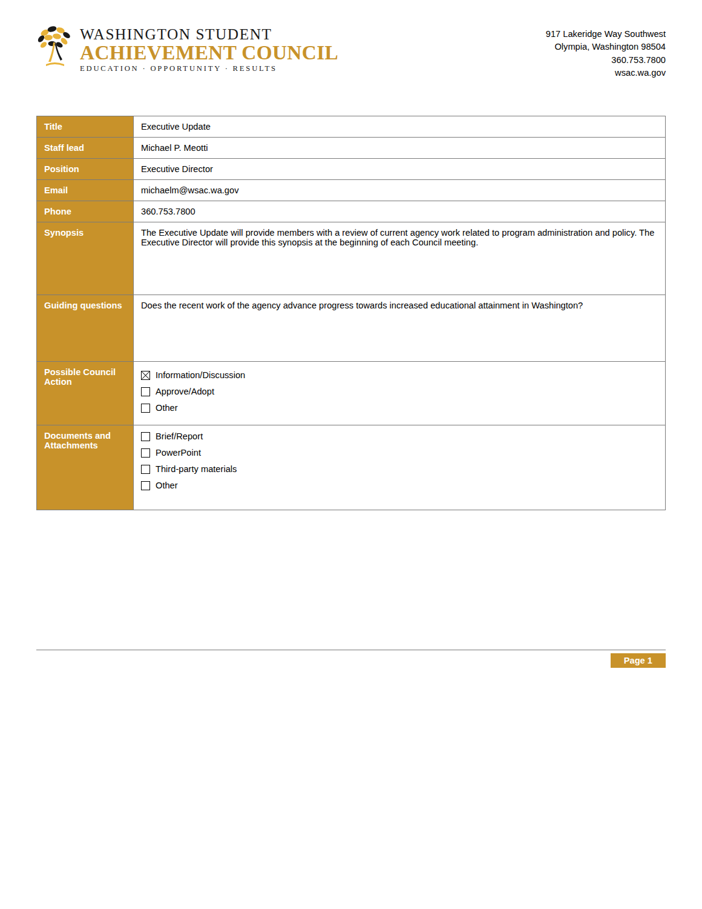WASHINGTON STUDENT
ACHIEVEMENT COUNCIL
EDUCATION · OPPORTUNITY · RESULTS
917 Lakeridge Way Southwest
Olympia, Washington 98504
360.753.7800
wsac.wa.gov
| Title | Executive Update |
| Staff lead | Michael P. Meotti |
| Position | Executive Director |
| Email | michaelm@wsac.wa.gov |
| Phone | 360.753.7800 |
| Synopsis | The Executive Update will provide members with a review of current agency work related to program administration and policy. The Executive Director will provide this synopsis at the beginning of each Council meeting. |
| Guiding questions | Does the recent work of the agency advance progress towards increased educational attainment in Washington? |
| Possible Council Action | Information/Discussion Approve/Adopt Other |
| Documents and Attachments | Brief/Report PowerPoint Third-party materials Other |
Page 1